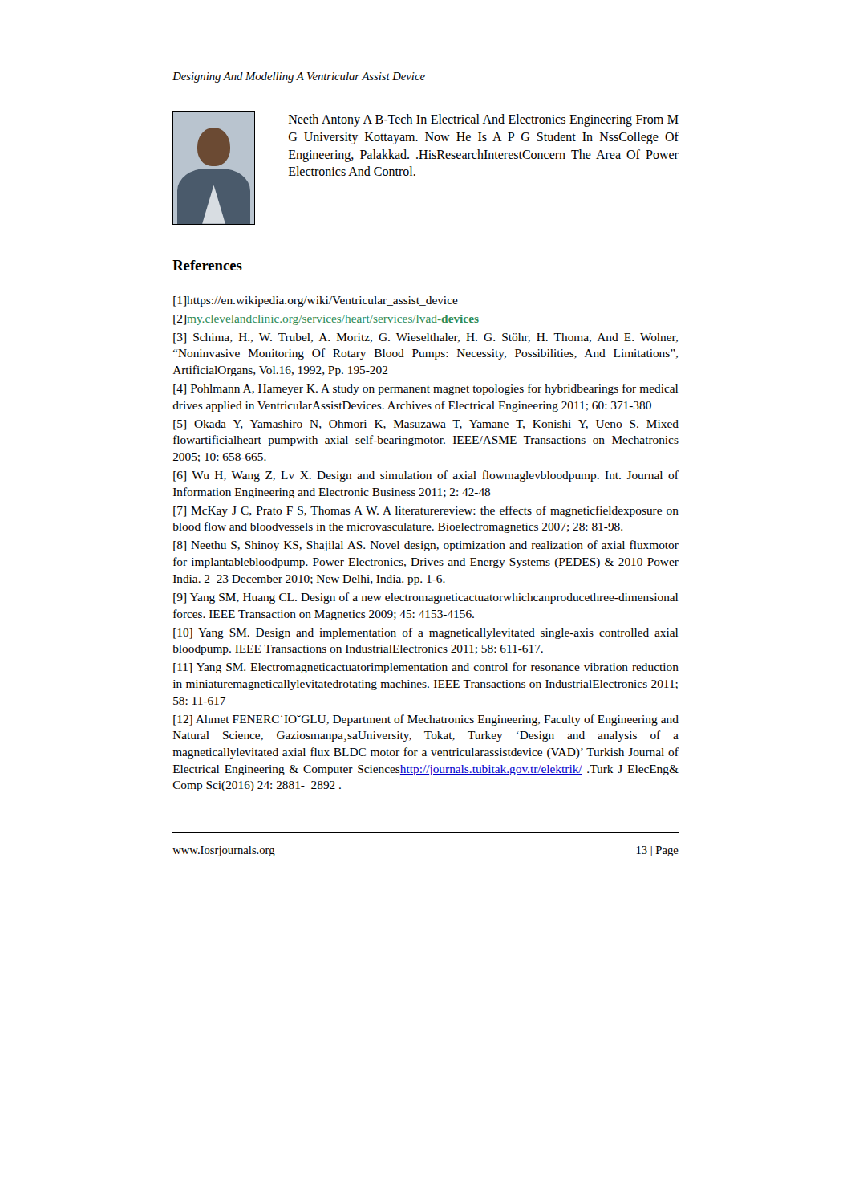Designing And Modelling A Ventricular Assist Device
Neeth Antony A B-Tech In Electrical And Electronics Engineering From M G University Kottayam. Now He Is A P G Student In NssCollege Of Engineering, Palakkad. .HisResearchInterestConcern The Area Of Power Electronics And Control.
References
[1]https://en.wikipedia.org/wiki/Ventricular_assist_device
[2]my.clevelandclinic.org/services/heart/services/lvad-devices
[3] Schima, H., W. Trubel, A. Moritz, G. Wieselthaler, H. G. Stöhr, H. Thoma, And E. Wolner, “Noninvasive Monitoring Of Rotary Blood Pumps: Necessity, Possibilities, And Limitations”, ArtificialOrgans, Vol.16, 1992, Pp. 195-202
[4] Pohlmann A, Hameyer K. A study on permanent magnet topologies for hybridbearings for medical drives applied in VentricularAssistDevices. Archives of Electrical Engineering 2011; 60: 371-380
[5] Okada Y, Yamashiro N, Ohmori K, Masuzawa T, Yamane T, Konishi Y, Ueno S. Mixed flowartificialheart pumpwith axial self-bearingmotor. IEEE/ASME Transactions on Mechatronics 2005; 10: 658-665.
[6] Wu H, Wang Z, Lv X. Design and simulation of axial flowmaglevbloodpump. Int. Journal of Information Engineering and Electronic Business 2011; 2: 42-48
[7] McKay J C, Prato F S, Thomas A W. A literaturereview: the effects of magneticfieldexposure on blood flow and bloodvessels in the microvasculature. Bioelectromagnetics 2007; 28: 81-98.
[8] Neethu S, Shinoy KS, Shajilal AS. Novel design, optimization and realization of axial fluxmotor for implantablebloodpump. Power Electronics, Drives and Energy Systems (PEDES) & 2010 Power India. 2–23 December 2010; New Delhi, India. pp. 1-6.
[9] Yang SM, Huang CL. Design of a new electromagneticactuatorwhichcanproducethree-dimensional forces. IEEE Transaction on Magnetics 2009; 45: 4153-4156.
[10] Yang SM. Design and implementation of a magneticallylevitated single-axis controlled axial bloodpump. IEEE Transactions on IndustrialElectronics 2011; 58: 611-617.
[11] Yang SM. Electromagneticactuatorimplementation and control for resonance vibration reduction in miniaturemagneticallylevitatedrotating machines. IEEE Transactions on IndustrialElectronics 2011; 58: 11-617
[12] Ahmet FENERC˙IO˘GLU, Department of Mechatronics Engineering, Faculty of Engineering and Natural Science, Gaziosmanpa¸saUniversity, Tokat, Turkey ‘Design and analysis of a magneticallylevitated axial flux BLDC motor for a ventricularassistdevice (VAD)’ Turkish Journal of Electrical Engineering & Computer Scienceshttp://journals.tubitak.gov.tr/elektrik/ .Turk J ElecEng& Comp Sci(2016) 24: 2881- 2892 .
www.Iosrjournals.org 13 | Page